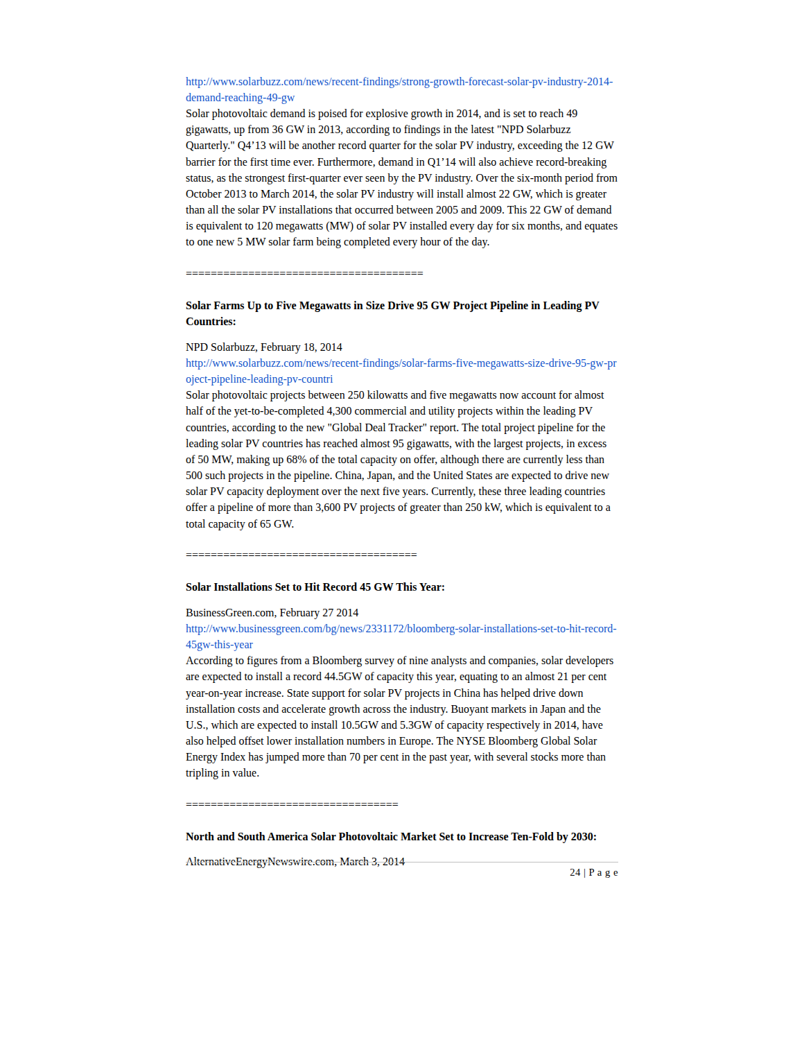http://www.solarbuzz.com/news/recent-findings/strong-growth-forecast-solar-pv-industry-2014-demand-reaching-49-gw
Solar photovoltaic demand is poised for explosive growth in 2014, and is set to reach 49 gigawatts, up from 36 GW in 2013, according to findings in the latest "NPD Solarbuzz Quarterly." Q4’13 will be another record quarter for the solar PV industry, exceeding the 12 GW barrier for the first time ever. Furthermore, demand in Q1’14 will also achieve record-breaking status, as the strongest first-quarter ever seen by the PV industry. Over the six-month period from October 2013 to March 2014, the solar PV industry will install almost 22 GW, which is greater than all the solar PV installations that occurred between 2005 and 2009. This 22 GW of demand is equivalent to 120 megawatts (MW) of solar PV installed every day for six months, and equates to one new 5 MW solar farm being completed every hour of the day.
======================================
Solar Farms Up to Five Megawatts in Size Drive 95 GW Project Pipeline in Leading PV Countries:
NPD Solarbuzz, February 18, 2014
http://www.solarbuzz.com/news/recent-findings/solar-farms-five-megawatts-size-drive-95-gw-project-pipeline-leading-pv-countri
Solar photovoltaic projects between 250 kilowatts and five megawatts now account for almost half of the yet-to-be-completed 4,300 commercial and utility projects within the leading PV countries, according to the new "Global Deal Tracker" report. The total project pipeline for the leading solar PV countries has reached almost 95 gigawatts, with the largest projects, in excess of 50 MW, making up 68% of the total capacity on offer, although there are currently less than 500 such projects in the pipeline. China, Japan, and the United States are expected to drive new solar PV capacity deployment over the next five years. Currently, these three leading countries offer a pipeline of more than 3,600 PV projects of greater than 250 kW, which is equivalent to a total capacity of 65 GW.
=====================================
Solar Installations Set to Hit Record 45 GW This Year:
BusinessGreen.com, February 27 2014
http://www.businessgreen.com/bg/news/2331172/bloomberg-solar-installations-set-to-hit-record-45gw-this-year
According to figures from a Bloomberg survey of nine analysts and companies, solar developers are expected to install a record 44.5GW of capacity this year, equating to an almost 21 per cent year-on-year increase. State support for solar PV projects in China has helped drive down installation costs and accelerate growth across the industry. Buoyant markets in Japan and the U.S., which are expected to install 10.5GW and 5.3GW of capacity respectively in 2014, have also helped offset lower installation numbers in Europe. The NYSE Bloomberg Global Solar Energy Index has jumped more than 70 per cent in the past year, with several stocks more than tripling in value.
==================================
North and South America Solar Photovoltaic Market Set to Increase Ten-Fold by 2030:
AlternativeEnergyNewswire.com, March 3, 2014
24 | P a g e